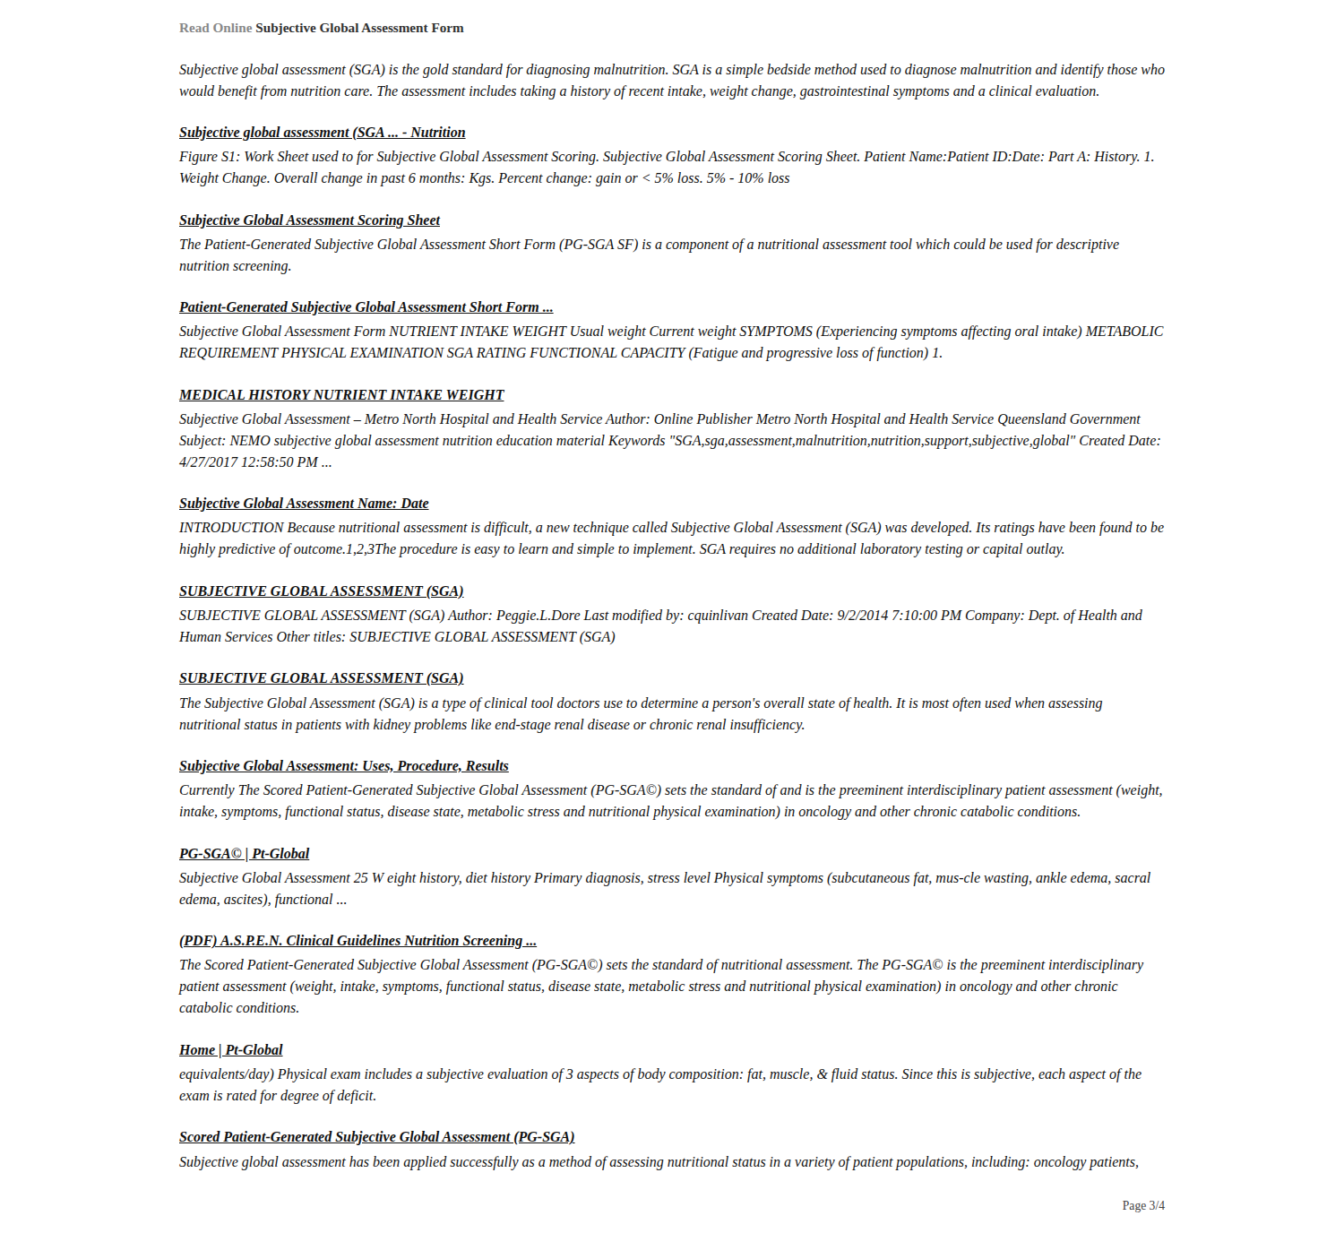Read Online Subjective Global Assessment Form
Subjective global assessment (SGA) is the gold standard for diagnosing malnutrition. SGA is a simple bedside method used to diagnose malnutrition and identify those who would benefit from nutrition care. The assessment includes taking a history of recent intake, weight change, gastrointestinal symptoms and a clinical evaluation.
Subjective global assessment (SGA ... - Nutrition
Figure S1: Work Sheet used to for Subjective Global Assessment Scoring. Subjective Global Assessment Scoring Sheet. Patient Name:Patient ID:Date: Part A: History. 1. Weight Change. Overall change in past 6 months: Kgs. Percent change: gain or < 5% loss. 5% - 10% loss
Subjective Global Assessment Scoring Sheet
The Patient-Generated Subjective Global Assessment Short Form (PG-SGA SF) is a component of a nutritional assessment tool which could be used for descriptive nutrition screening.
Patient-Generated Subjective Global Assessment Short Form ...
Subjective Global Assessment Form NUTRIENT INTAKE WEIGHT Usual weight Current weight SYMPTOMS (Experiencing symptoms affecting oral intake) METABOLIC REQUIREMENT PHYSICAL EXAMINATION SGA RATING FUNCTIONAL CAPACITY (Fatigue and progressive loss of function) 1.
MEDICAL HISTORY NUTRIENT INTAKE WEIGHT
Subjective Global Assessment – Metro North Hospital and Health Service Author: Online Publisher Metro North Hospital and Health Service Queensland Government Subject: NEMO subjective global assessment nutrition education material Keywords "SGA,sga,assessment,malnutrition,nutrition,support,subjective,global" Created Date: 4/27/2017 12:58:50 PM ...
Subjective Global Assessment Name: Date
INTRODUCTION Because nutritional assessment is difficult, a new technique called Subjective Global Assessment (SGA) was developed. Its ratings have been found to be highly predictive of outcome.1,2,3The procedure is easy to learn and simple to implement. SGA requires no additional laboratory testing or capital outlay.
SUBJECTIVE GLOBAL ASSESSMENT (SGA)
SUBJECTIVE GLOBAL ASSESSMENT (SGA) Author: Peggie.L.Dore Last modified by: cquinlivan Created Date: 9/2/2014 7:10:00 PM Company: Dept. of Health and Human Services Other titles: SUBJECTIVE GLOBAL ASSESSMENT (SGA)
SUBJECTIVE GLOBAL ASSESSMENT (SGA)
The Subjective Global Assessment (SGA) is a type of clinical tool doctors use to determine a person's overall state of health. It is most often used when assessing nutritional status in patients with kidney problems like end-stage renal disease or chronic renal insufficiency.
Subjective Global Assessment: Uses, Procedure, Results
Currently The Scored Patient-Generated Subjective Global Assessment (PG-SGA©) sets the standard of and is the preeminent interdisciplinary patient assessment (weight, intake, symptoms, functional status, disease state, metabolic stress and nutritional physical examination) in oncology and other chronic catabolic conditions.
PG-SGA© | Pt-Global
Subjective Global Assessment 25 W eight history, diet history Primary diagnosis, stress level Physical symptoms (subcutaneous fat, mus-cle wasting, ankle edema, sacral edema, ascites), functional ...
(PDF) A.S.P.E.N. Clinical Guidelines Nutrition Screening ...
The Scored Patient-Generated Subjective Global Assessment (PG-SGA©) sets the standard of nutritional assessment. The PG-SGA© is the preeminent interdisciplinary patient assessment (weight, intake, symptoms, functional status, disease state, metabolic stress and nutritional physical examination) in oncology and other chronic catabolic conditions.
Home | Pt-Global
equivalents/day) Physical exam includes a subjective evaluation of 3 aspects of body composition: fat, muscle, & fluid status. Since this is subjective, each aspect of the exam is rated for degree of deficit.
Scored Patient-Generated Subjective Global Assessment (PG-SGA)
Subjective global assessment has been applied successfully as a method of assessing nutritional status in a variety of patient populations, including: oncology patients,
Page 3/4